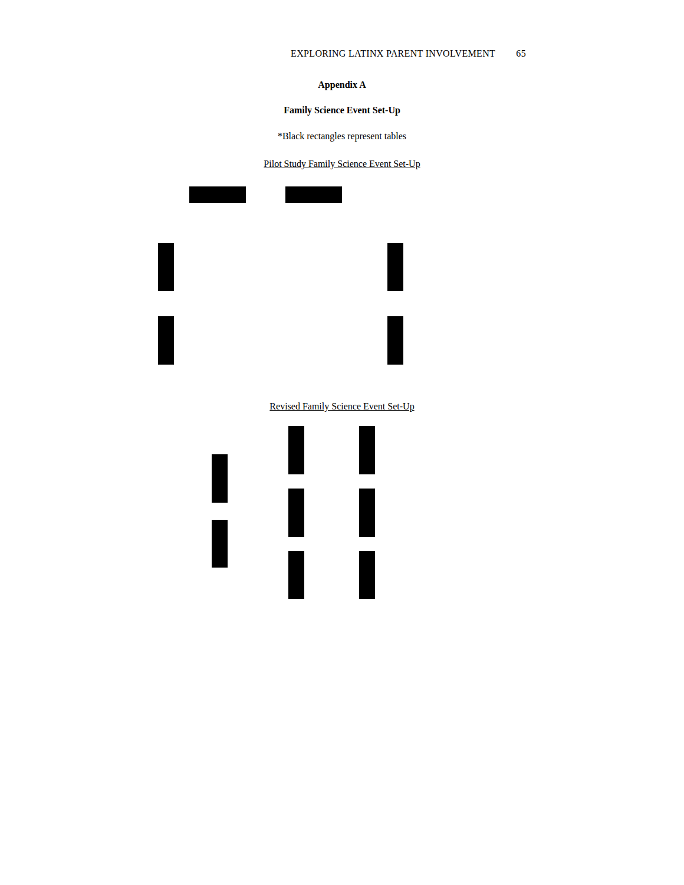Exploring Latinx Parent Involvement 65
Appendix A
Family Science Event Set-Up
*Black rectangles represent tables
Pilot Study Family Science Event Set-Up
Revised Family Science Event Set-Up